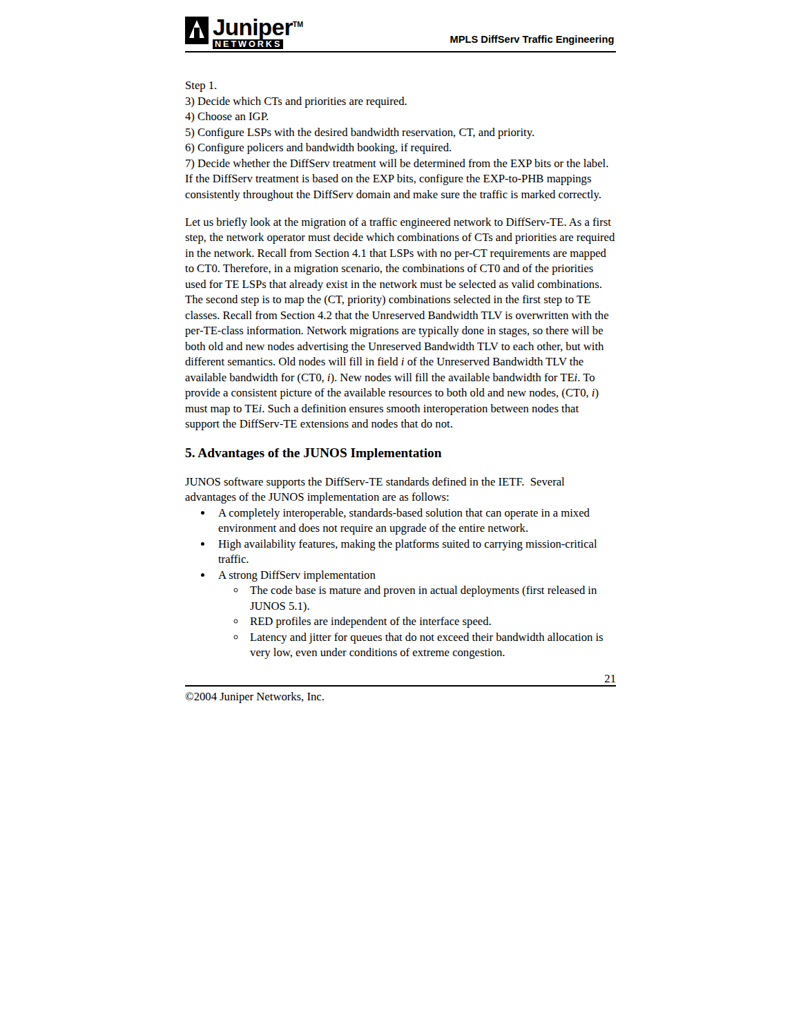JuniperTM
NETWORKS
MPLS DiffServ Traffic Engineering
Step 1.
3) Decide which CTs and priorities are required.
4) Choose an IGP.
5) Configure LSPs with the desired bandwidth reservation, CT, and priority.
6) Configure policers and bandwidth booking, if required.
7) Decide whether the DiffServ treatment will be determined from the EXP bits or the label. If the DiffServ treatment is based on the EXP bits, configure the EXP-to-PHB mappings consistently throughout the DiffServ domain and make sure the traffic is marked correctly.
Let us briefly look at the migration of a traffic engineered network to DiffServ-TE. As a first step, the network operator must decide which combinations of CTs and priorities are required in the network. Recall from Section 4.1 that LSPs with no per-CT requirements are mapped to CT0. Therefore, in a migration scenario, the combinations of CT0 and of the priorities used for TE LSPs that already exist in the network must be selected as valid combinations. The second step is to map the (CT, priority) combinations selected in the first step to TE classes. Recall from Section 4.2 that the Unreserved Bandwidth TLV is overwritten with the per-TE-class information. Network migrations are typically done in stages, so there will be both old and new nodes advertising the Unreserved Bandwidth TLV to each other, but with different semantics. Old nodes will fill in field i of the Unreserved Bandwidth TLV the available bandwidth for (CT0, i). New nodes will fill the available bandwidth for TEi. To provide a consistent picture of the available resources to both old and new nodes, (CT0, i) must map to TEi. Such a definition ensures smooth interoperation between nodes that support the DiffServ-TE extensions and nodes that do not.
5. Advantages of the JUNOS Implementation
JUNOS software supports the DiffServ-TE standards defined in the IETF. Several advantages of the JUNOS implementation are as follows:
A completely interoperable, standards-based solution that can operate in a mixed environment and does not require an upgrade of the entire network.
High availability features, making the platforms suited to carrying mission-critical traffic.
A strong DiffServ implementation
The code base is mature and proven in actual deployments (first released in JUNOS 5.1).
RED profiles are independent of the interface speed.
Latency and jitter for queues that do not exceed their bandwidth allocation is very low, even under conditions of extreme congestion.
21
©2004 Juniper Networks, Inc.